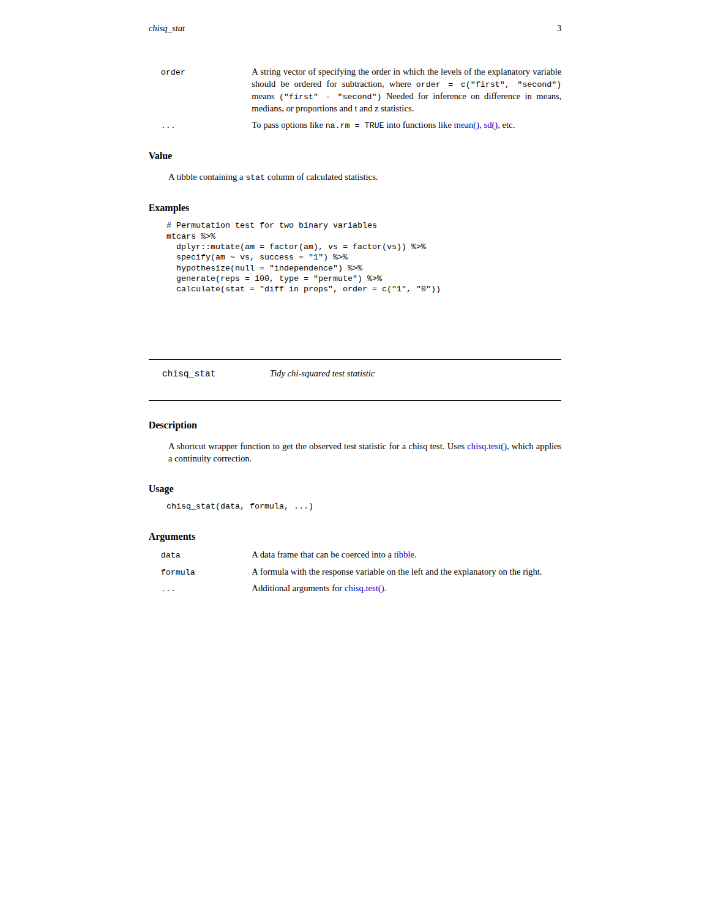chisq_stat 3
order
A string vector of specifying the order in which the levels of the explanatory variable should be ordered for subtraction, where order = c("first", "second") means ("first" - "second") Needed for inference on difference in means, medians, or proportions and t and z statistics.
...
To pass options like na.rm = TRUE into functions like mean(), sd(), etc.
Value
A tibble containing a stat column of calculated statistics.
Examples
# Permutation test for two binary variables
mtcars %>%
  dplyr::mutate(am = factor(am), vs = factor(vs)) %>%
  specify(am ~ vs, success = "1") %>%
  hypothesize(null = "independence") %>%
  generate(reps = 100, type = "permute") %>%
  calculate(stat = "diff in props", order = c("1", "0"))
chisq_stat Tidy chi-squared test statistic
Description
A shortcut wrapper function to get the observed test statistic for a chisq test. Uses chisq.test(), which applies a continuity correction.
Usage
chisq_stat(data, formula, ...)
Arguments
data
A data frame that can be coerced into a tibble.
formula
A formula with the response variable on the left and the explanatory on the right.
...
Additional arguments for chisq.test().